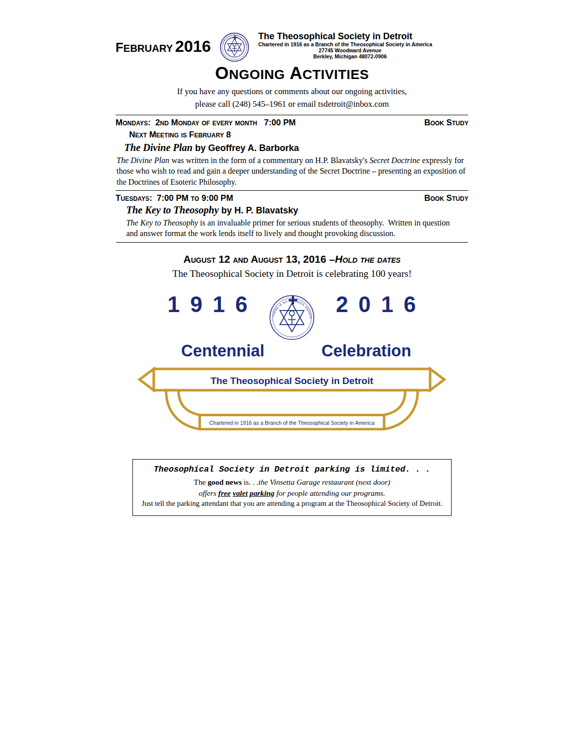FEBRUARY 2016
THERE IS NO RELIGION HIGHER THAN TRUTH
The Theosophical Society in Detroit
Chartered in 1916 as a Branch of the Theosophical Society in America
27745 Woodward Avenue Berkley, Michigan 48072-0906
ONGOING ACTIVITIES
If you have any questions or comments about our ongoing activities,
please call (248) 545–1961 or email tsdetroit@inbox.com
Mondays: 2nd Monday of every month 7:00 PM
Book Study
Next Meeting is February 8
The Divine Plan by Geoffrey A. Barborka
The Divine Plan was written in the form of a commentary on H.P. Blavatsky's Secret Doctrine expressly for those who wish to read and gain a deeper understanding of the Secret Doctrine – presenting an exposition of the Doctrines of Esoteric Philosophy.
Tuesdays: 7:00 PM to 9:00 PM
Book Study
The Key to Theosophy by H. P. Blavatsky
The Key to Theosophy is an invaluable primer for serious students of theosophy. Written in question and answer format the work lends itself to lively and thought provoking discussion.
August 12 and August 13, 2016 –Hold the dates
The Theosophical Society in Detroit is celebrating 100 years!
1 9 1 6 2 0 1 6 THERE IS NO RELIGION HIGHER THAN TRUTH Centennial Celebration The Theosophical Society in Detroit Chartered in 1916 as a Branch of the Theosophical Society in America
Theosophical Society in Detroit parking is limited. . .
The good news is. . .the Vinsetta Garage restaurant (next door)
offers free valet parking for people attending our programs.
Just tell the parking attendant that you are attending a program at the Theosophical Society of Detroit.